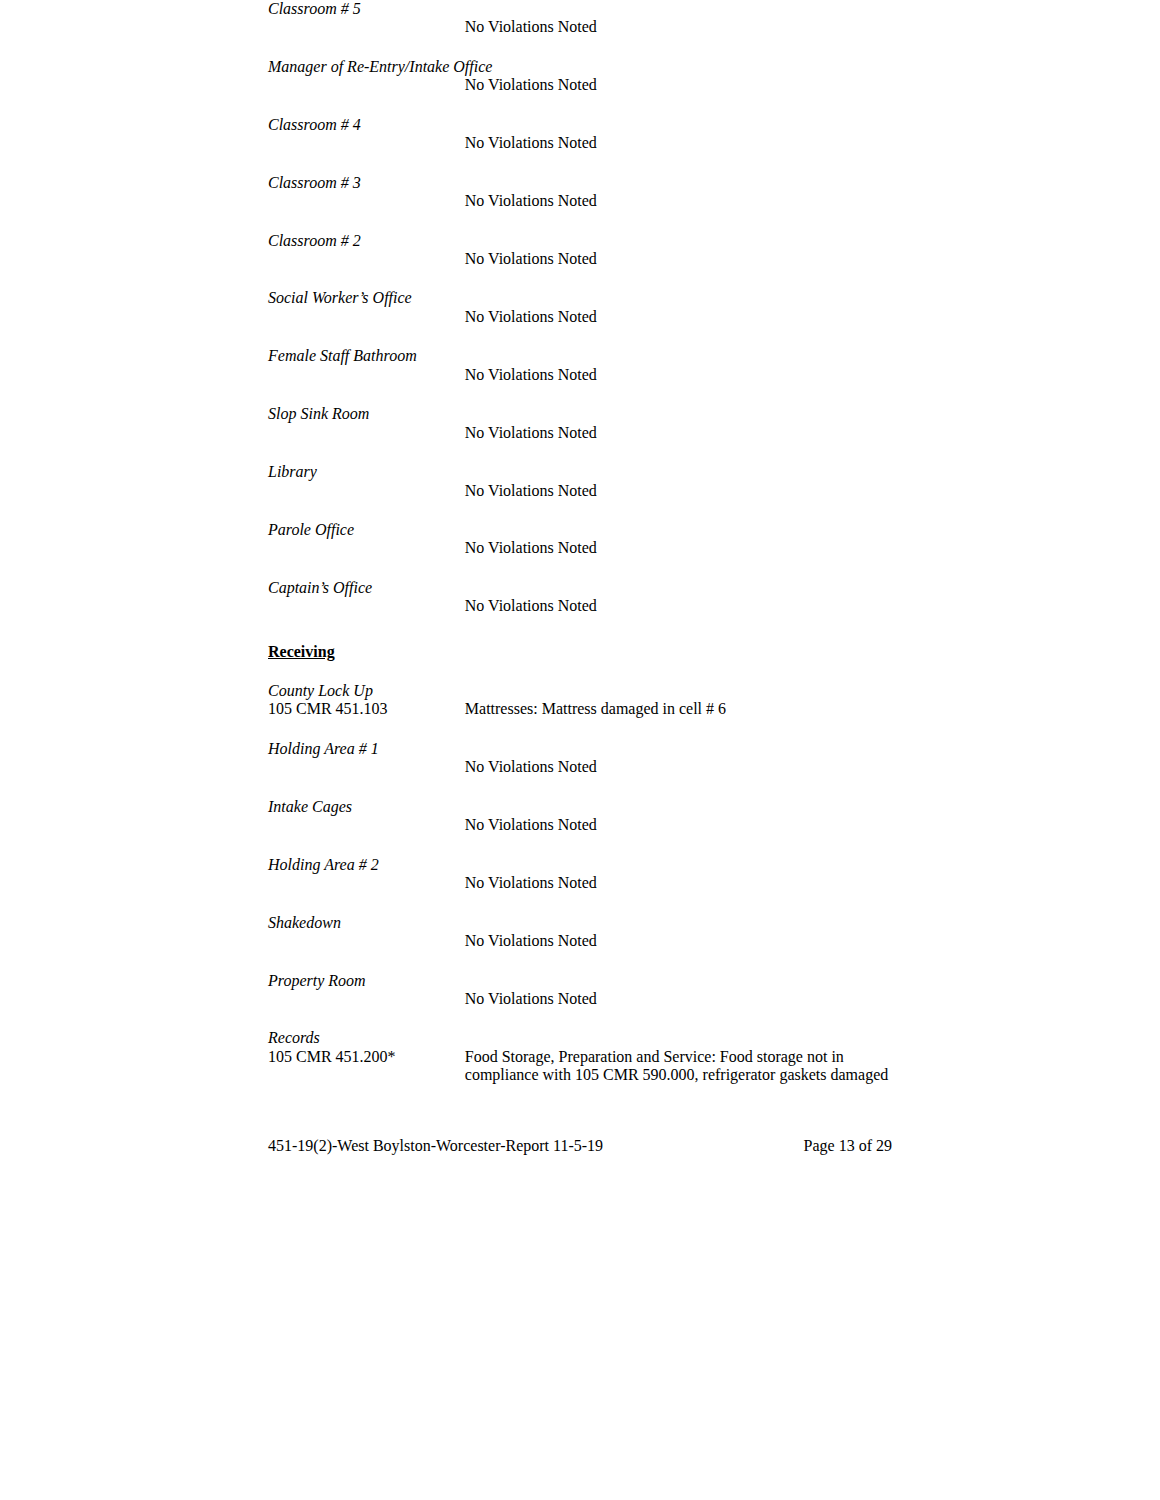Classroom # 5
No Violations Noted
Manager of Re-Entry/Intake Office
No Violations Noted
Classroom # 4
No Violations Noted
Classroom # 3
No Violations Noted
Classroom # 2
No Violations Noted
Social Worker’s Office
No Violations Noted
Female Staff Bathroom
No Violations Noted
Slop Sink Room
No Violations Noted
Library
No Violations Noted
Parole Office
No Violations Noted
Captain’s Office
No Violations Noted
Receiving
County Lock Up
105 CMR 451.103
Mattresses: Mattress damaged in cell # 6
Holding Area # 1
No Violations Noted
Intake Cages
No Violations Noted
Holding Area # 2
No Violations Noted
Shakedown
No Violations Noted
Property Room
No Violations Noted
Records
105 CMR 451.200*
Food Storage, Preparation and Service: Food storage not in compliance with 105 CMR 590.000, refrigerator gaskets damaged
451-19(2)-West Boylston-Worcester-Report 11-5-19
Page 13 of 29